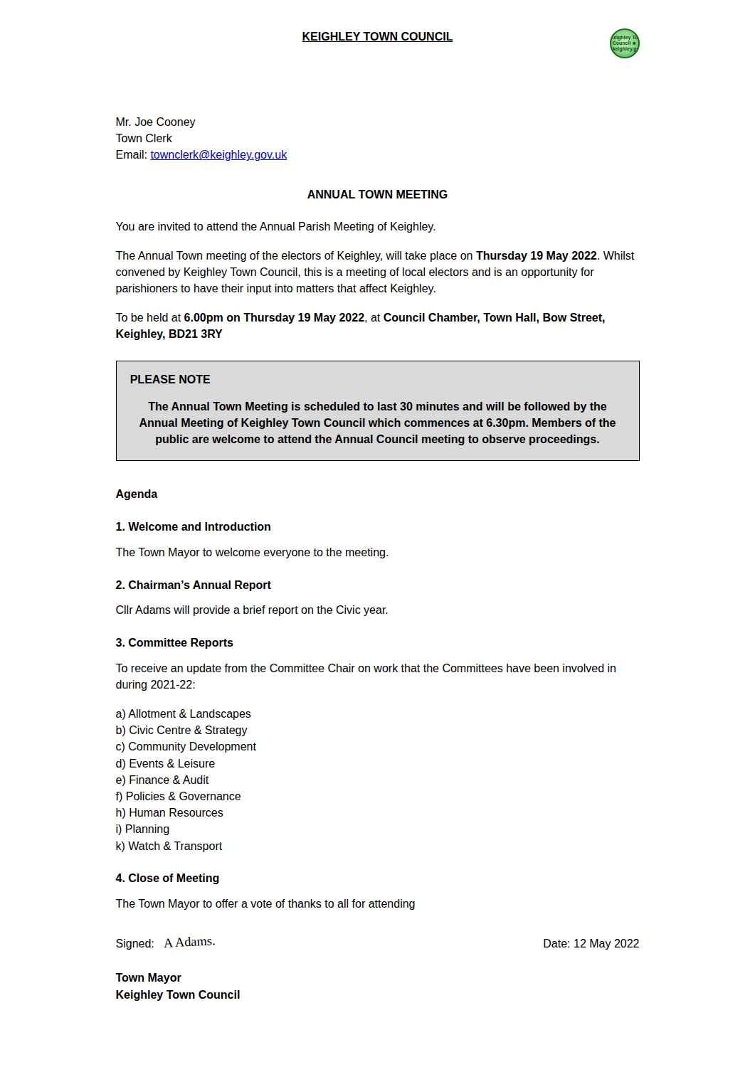★ Keighley Town Council ★
www.keighley.gov.uk
KEIGHLEY TOWN COUNCIL
Mr. Joe Cooney
Town Clerk
Email: townclerk@keighley.gov.uk
ANNUAL TOWN MEETING
You are invited to attend the Annual Parish Meeting of Keighley.
The Annual Town meeting of the electors of Keighley, will take place on Thursday 19 May 2022. Whilst convened by Keighley Town Council, this is a meeting of local electors and is an opportunity for parishioners to have their input into matters that affect Keighley.
To be held at 6.00pm on Thursday 19 May 2022, at Council Chamber, Town Hall, Bow Street, Keighley, BD21 3RY
PLEASE NOTE
The Annual Town Meeting is scheduled to last 30 minutes and will be followed by the Annual Meeting of Keighley Town Council which commences at 6.30pm. Members of the public are welcome to attend the Annual Council meeting to observe proceedings.
Agenda
1. Welcome and Introduction
The Town Mayor to welcome everyone to the meeting.
2. Chairman’s Annual Report
Cllr Adams will provide a brief report on the Civic year.
3. Committee Reports
To receive an update from the Committee Chair on work that the Committees have been involved in during 2021-22:
a) Allotment & Landscapes
b) Civic Centre & Strategy
c) Community Development
d) Events & Leisure
e) Finance & Audit
f) Policies & Governance
h) Human Resources
i) Planning
k) Watch & Transport
4. Close of Meeting
The Town Mayor to offer a vote of thanks to all for attending
Signed: A Adams.
Date: 12 May 2022
Town Mayor
Keighley Town Council